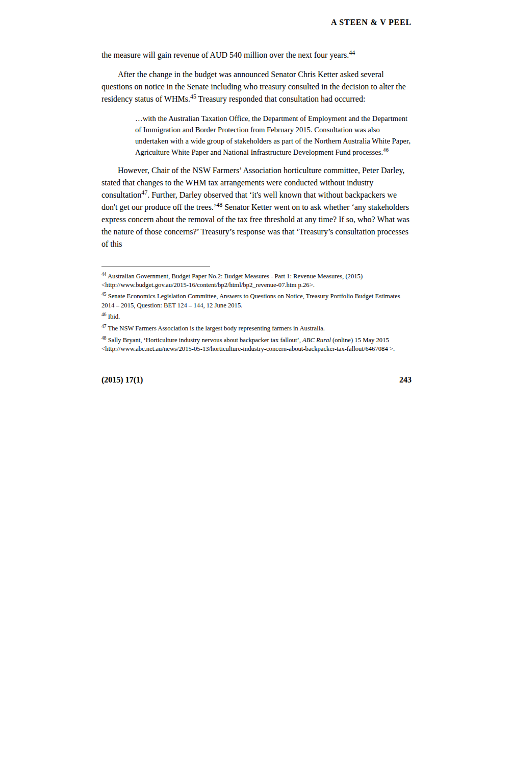A STEEN & V PEEL
the measure will gain revenue of AUD 540 million over the next four years.44
After the change in the budget was announced Senator Chris Ketter asked several questions on notice in the Senate including who treasury consulted in the decision to alter the residency status of WHMs.45 Treasury responded that consultation had occurred:
…with the Australian Taxation Office, the Department of Employment and the Department of Immigration and Border Protection from February 2015. Consultation was also undertaken with a wide group of stakeholders as part of the Northern Australia White Paper, Agriculture White Paper and National Infrastructure Development Fund processes.46
However, Chair of the NSW Farmers’ Association horticulture committee, Peter Darley, stated that changes to the WHM tax arrangements were conducted without industry consultation47. Further, Darley observed that ‘it's well known that without backpackers we don't get our produce off the trees.’48 Senator Ketter went on to ask whether ‘any stakeholders express concern about the removal of the tax free threshold at any time? If so, who? What was the nature of those concerns?’ Treasury’s response was that ‘Treasury’s consultation processes of this
44 Australian Government, Budget Paper No.2: Budget Measures - Part 1: Revenue Measures, (2015) <http://www.budget.gov.au/2015-16/content/bp2/html/bp2_revenue-07.htm p.26>.
45 Senate Economics Legislation Committee, Answers to Questions on Notice, Treasury Portfolio Budget Estimates 2014 – 2015, Question: BET 124 – 144, 12 June 2015.
46 Ibid.
47 The NSW Farmers Association is the largest body representing farmers in Australia.
48 Sally Bryant, ‘Horticulture industry nervous about backpacker tax fallout’, ABC Rural (online) 15 May 2015 <http://www.abc.net.au/news/2015-05-13/horticulture-industry-concern-about-backpacker-tax-fallout/6467084 >.
(2015) 17(1) 243